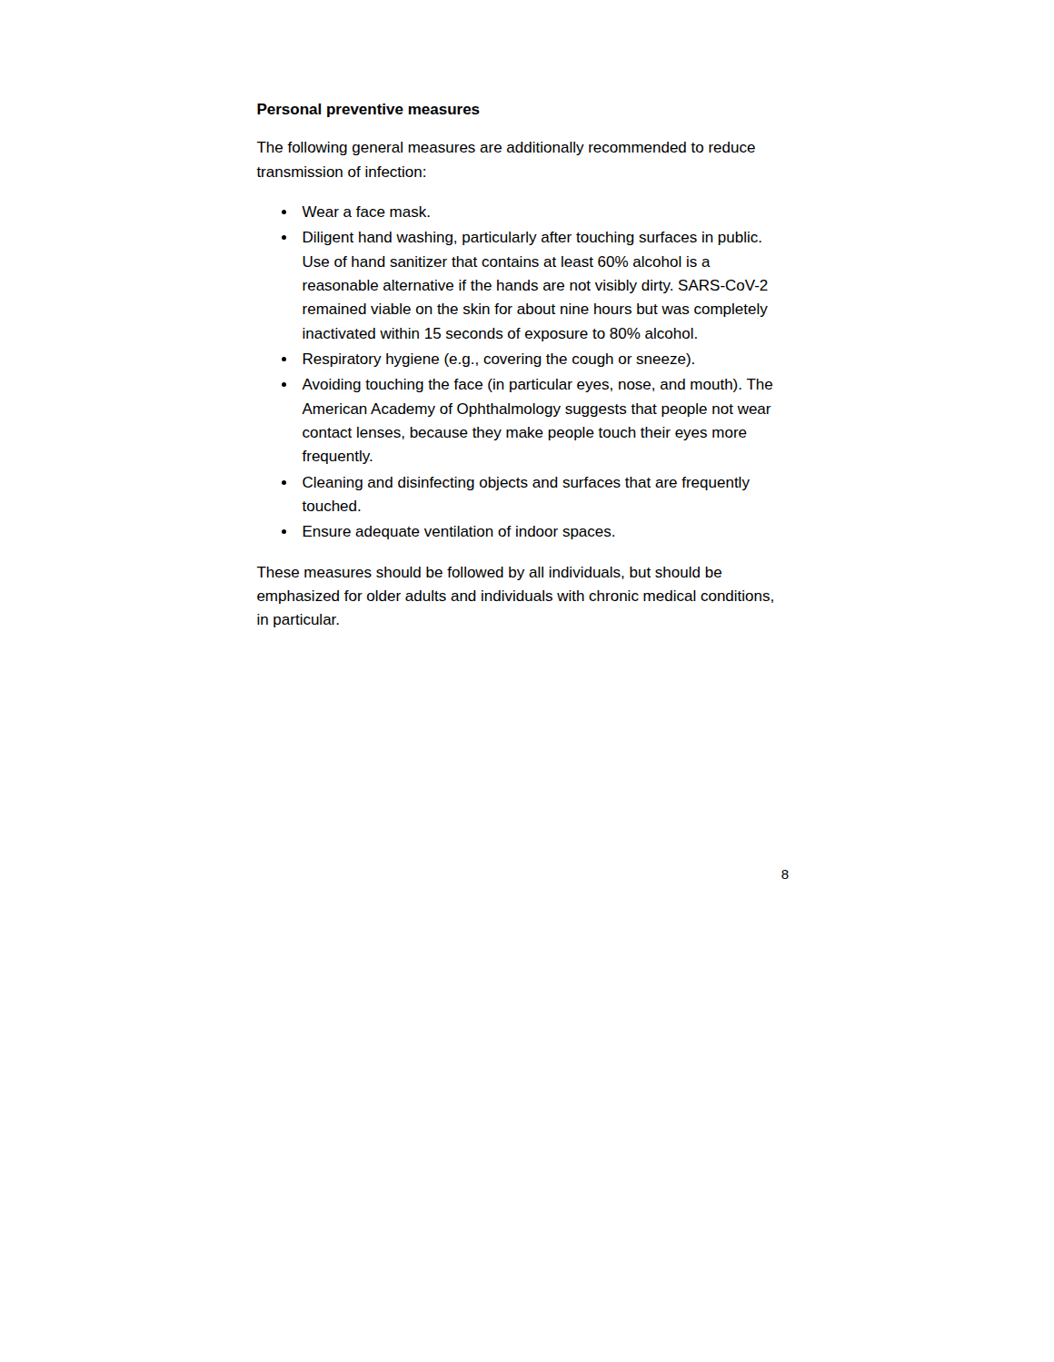Personal preventive measures
The following general measures are additionally recommended to reduce transmission of infection:
Wear a face mask.
Diligent hand washing, particularly after touching surfaces in public. Use of hand sanitizer that contains at least 60% alcohol is a reasonable alternative if the hands are not visibly dirty. SARS-CoV-2 remained viable on the skin for about nine hours but was completely inactivated within 15 seconds of exposure to 80% alcohol.
Respiratory hygiene (e.g., covering the cough or sneeze).
Avoiding touching the face (in particular eyes, nose, and mouth). The American Academy of Ophthalmology suggests that people not wear contact lenses, because they make people touch their eyes more frequently.
Cleaning and disinfecting objects and surfaces that are frequently touched.
Ensure adequate ventilation of indoor spaces.
These measures should be followed by all individuals, but should be emphasized for older adults and individuals with chronic medical conditions, in particular.
8